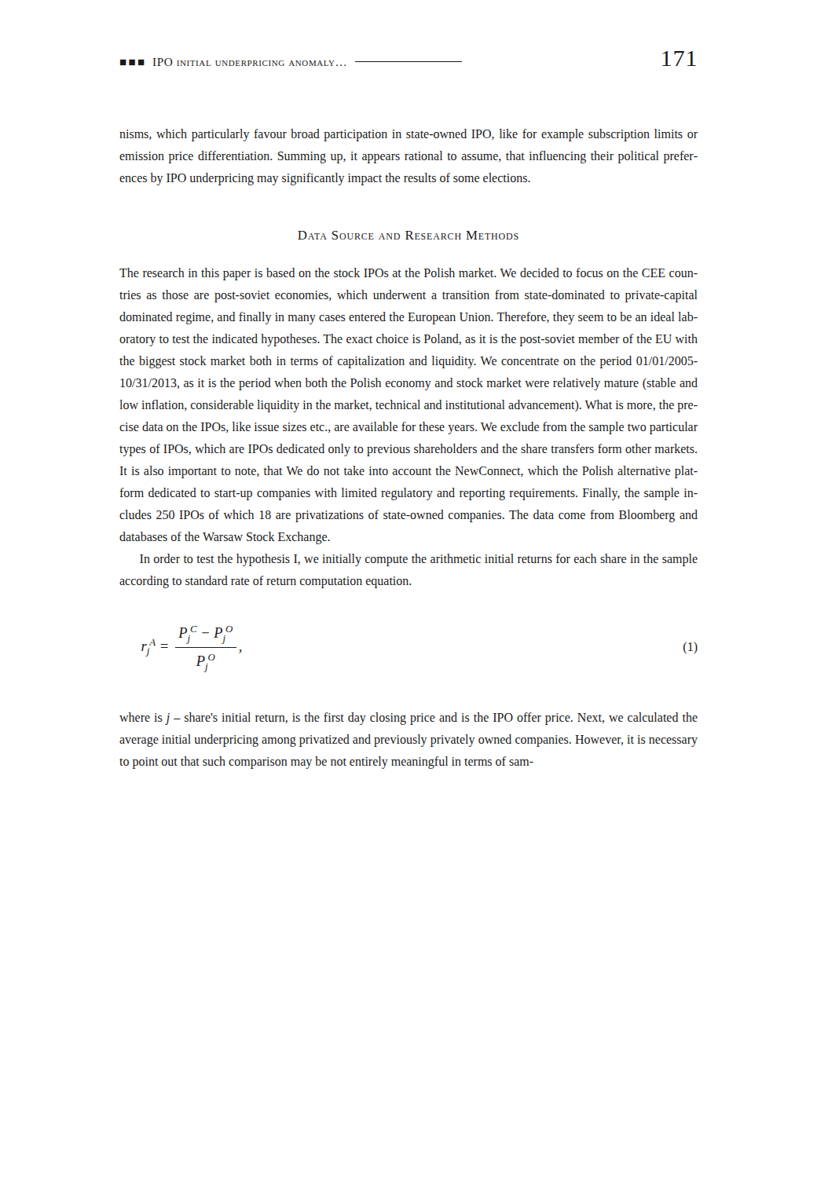■■■IPO initial underpricing anomaly…
171
nisms, which particularly favour broad participation in state-owned IPO, like for example subscription limits or emission price differentiation. Summing up, it appears rational to assume, that influencing their political preferences by IPO underpricing may significantly impact the results of some elections.
Data Source and Research Methods
The research in this paper is based on the stock IPOs at the Polish market. We decided to focus on the CEE countries as those are post-soviet economies, which underwent a transition from state-dominated to private-capital dominated regime, and finally in many cases entered the European Union. Therefore, they seem to be an ideal laboratory to test the indicated hypotheses. The exact choice is Poland, as it is the post-soviet member of the EU with the biggest stock market both in terms of capitalization and liquidity. We concentrate on the period 01/01/2005-10/31/2013, as it is the period when both the Polish economy and stock market were relatively mature (stable and low inflation, considerable liquidity in the market, technical and institutional advancement). What is more, the precise data on the IPOs, like issue sizes etc., are available for these years. We exclude from the sample two particular types of IPOs, which are IPOs dedicated only to previous shareholders and the share transfers form other markets. It is also important to note, that We do not take into account the NewConnect, which the Polish alternative platform dedicated to start-up companies with limited regulatory and reporting requirements. Finally, the sample includes 250 IPOs of which 18 are privatizations of state-owned companies. The data come from Bloomberg and databases of the Warsaw Stock Exchange.
In order to test the hypothesis I, we initially compute the arithmetic initial returns for each share in the sample according to standard rate of return computation equation.
rjA = PjC − PjO PjO , (1)
where is j – share's initial return, is the first day closing price and is the IPO offer price. Next, we calculated the average initial underpricing among privatized and previously privately owned companies. However, it is necessary to point out that such comparison may be not entirely meaningful in terms of sam-